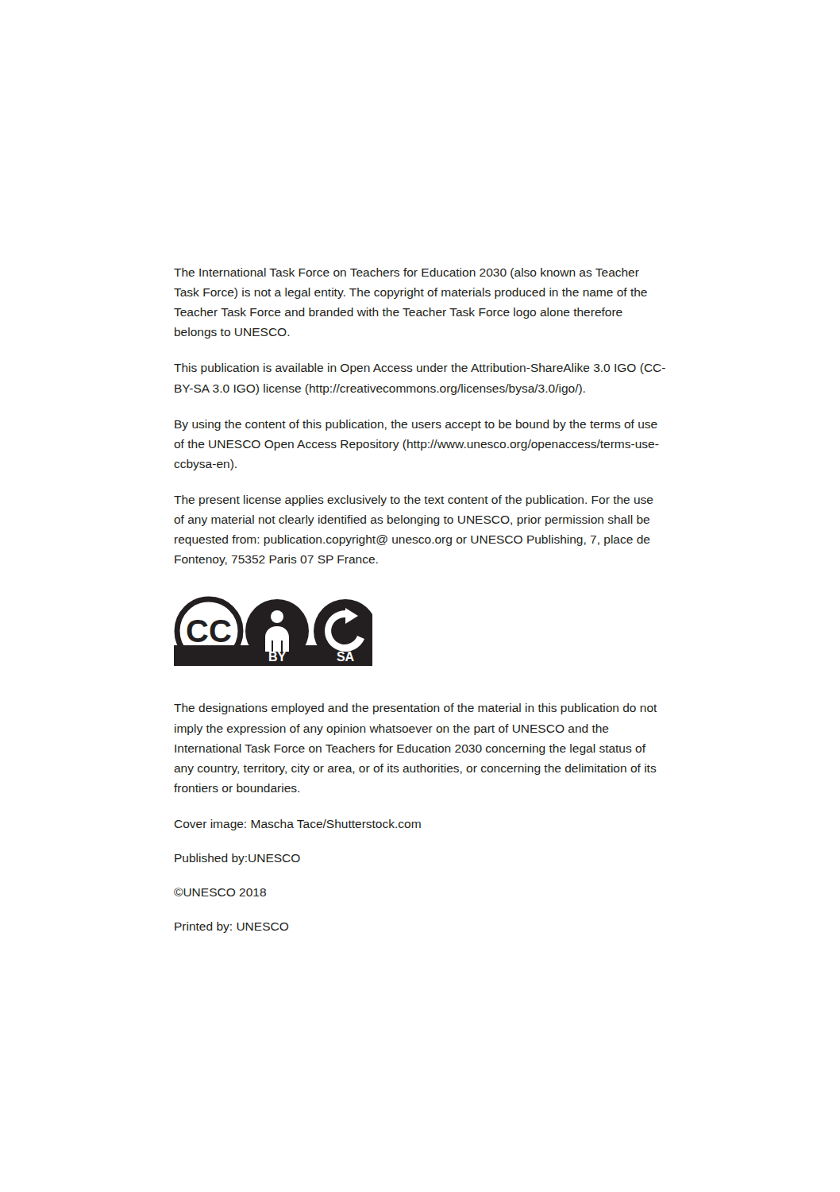The International Task Force on Teachers for Education 2030 (also known as Teacher Task Force) is not a legal entity. The copyright of materials produced in the name of the Teacher Task Force and branded with the Teacher Task Force logo alone therefore belongs to UNESCO.
This publication is available in Open Access under the Attribution-ShareAlike 3.0 IGO (CC-BY-SA 3.0 IGO) license (http://creativecommons.org/licenses/bysa/3.0/igo/).
By using the content of this publication, the users accept to be bound by the terms of use of the UNESCO Open Access Repository (http://www.unesco.org/openaccess/terms-use-ccbysa-en).
The present license applies exclusively to the text content of the publication. For the use of any material not clearly identified as belonging to UNESCO, prior permission shall be requested from: publication.copyright@ unesco.org or UNESCO Publishing, 7, place de Fontenoy, 75352 Paris 07 SP France.
CC BY-SA CC BY SA
The designations employed and the presentation of the material in this publication do not imply the expression of any opinion whatsoever on the part of UNESCO and the International Task Force on Teachers for Education 2030 concerning the legal status of any country, territory, city or area, or of its authorities, or concerning the delimitation of its frontiers or boundaries.
Cover image: Mascha Tace/Shutterstock.com
Published by:UNESCO
©UNESCO 2018
Printed by: UNESCO